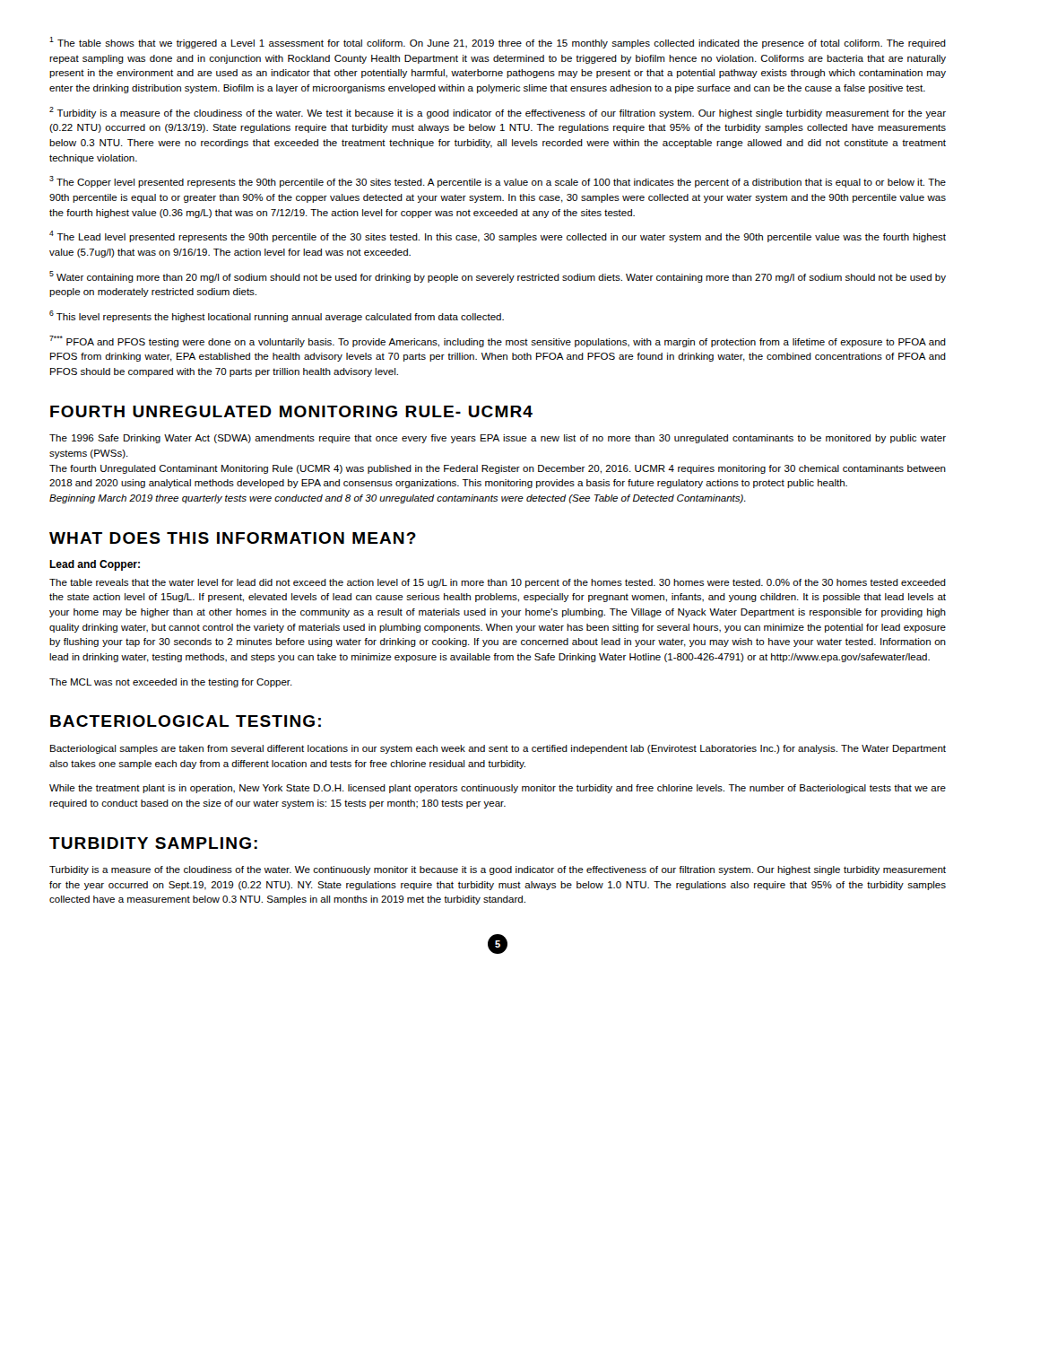1 The table shows that we triggered a Level 1 assessment for total coliform. On June 21, 2019 three of the 15 monthly samples collected indicated the presence of total coliform. The required repeat sampling was done and in conjunction with Rockland County Health Department it was determined to be triggered by biofilm hence no violation. Coliforms are bacteria that are naturally present in the environment and are used as an indicator that other potentially harmful, waterborne pathogens may be present or that a potential pathway exists through which contamination may enter the drinking distribution system. Biofilm is a layer of microorganisms enveloped within a polymeric slime that ensures adhesion to a pipe surface and can be the cause a false positive test.
2 Turbidity is a measure of the cloudiness of the water. We test it because it is a good indicator of the effectiveness of our filtration system. Our highest single turbidity measurement for the year (0.22 NTU) occurred on (9/13/19). State regulations require that turbidity must always be below 1 NTU. The regulations require that 95% of the turbidity samples collected have measurements below 0.3 NTU. There were no recordings that exceeded the treatment technique for turbidity, all levels recorded were within the acceptable range allowed and did not constitute a treatment technique violation.
3 The Copper level presented represents the 90th percentile of the 30 sites tested. A percentile is a value on a scale of 100 that indicates the percent of a distribution that is equal to or below it. The 90th percentile is equal to or greater than 90% of the copper values detected at your water system. In this case, 30 samples were collected at your water system and the 90th percentile value was the fourth highest value (0.36 mg/L) that was on 7/12/19. The action level for copper was not exceeded at any of the sites tested.
4 The Lead level presented represents the 90th percentile of the 30 sites tested. In this case, 30 samples were collected in our water system and the 90th percentile value was the fourth highest value (5.7ug/l) that was on 9/16/19. The action level for lead was not exceeded.
5 Water containing more than 20 mg/l of sodium should not be used for drinking by people on severely restricted sodium diets. Water containing more than 270 mg/l of sodium should not be used by people on moderately restricted sodium diets.
6 This level represents the highest locational running annual average calculated from data collected.
7*** PFOA and PFOS testing were done on a voluntarily basis. To provide Americans, including the most sensitive populations, with a margin of protection from a lifetime of exposure to PFOA and PFOS from drinking water, EPA established the health advisory levels at 70 parts per trillion. When both PFOA and PFOS are found in drinking water, the combined concentrations of PFOA and PFOS should be compared with the 70 parts per trillion health advisory level.
Fourth Unregulated Monitoring Rule- UCMR4
The 1996 Safe Drinking Water Act (SDWA) amendments require that once every five years EPA issue a new list of no more than 30 unregulated contaminants to be monitored by public water systems (PWSs).
The fourth Unregulated Contaminant Monitoring Rule (UCMR 4) was published in the Federal Register on December 20, 2016. UCMR 4 requires monitoring for 30 chemical contaminants between 2018 and 2020 using analytical methods developed by EPA and consensus organizations. This monitoring provides a basis for future regulatory actions to protect public health.
Beginning March 2019 three quarterly tests were conducted and 8 of 30 unregulated contaminants were detected (See Table of Detected Contaminants).
What Does This Information Mean?
Lead and Copper:
The table reveals that the water level for lead did not exceed the action level of 15 ug/L in more than 10 percent of the homes tested. 30 homes were tested. 0.0% of the 30 homes tested exceeded the state action level of 15ug/L. If present, elevated levels of lead can cause serious health problems, especially for pregnant women, infants, and young children. It is possible that lead levels at your home may be higher than at other homes in the community as a result of materials used in your home's plumbing. The Village of Nyack Water Department is responsible for providing high quality drinking water, but cannot control the variety of materials used in plumbing components. When your water has been sitting for several hours, you can minimize the potential for lead exposure by flushing your tap for 30 seconds to 2 minutes before using water for drinking or cooking. If you are concerned about lead in your water, you may wish to have your water tested. Information on lead in drinking water, testing methods, and steps you can take to minimize exposure is available from the Safe Drinking Water Hotline (1-800-426-4791) or at http://www.epa.gov/safewater/lead.
The MCL was not exceeded in the testing for Copper.
Bacteriological Testing:
Bacteriological samples are taken from several different locations in our system each week and sent to a certified independent lab (Envirotest Laboratories Inc.) for analysis. The Water Department also takes one sample each day from a different location and tests for free chlorine residual and turbidity.
While the treatment plant is in operation, New York State D.O.H. licensed plant operators continuously monitor the turbidity and free chlorine levels. The number of Bacteriological tests that we are required to conduct based on the size of our water system is: 15 tests per month; 180 tests per year.
Turbidity Sampling:
Turbidity is a measure of the cloudiness of the water. We continuously monitor it because it is a good indicator of the effectiveness of our filtration system. Our highest single turbidity measurement for the year occurred on Sept.19, 2019 (0.22 NTU). NY. State regulations require that turbidity must always be below 1.0 NTU. The regulations also require that 95% of the turbidity samples collected have a measurement below 0.3 NTU. Samples in all months in 2019 met the turbidity standard.
5